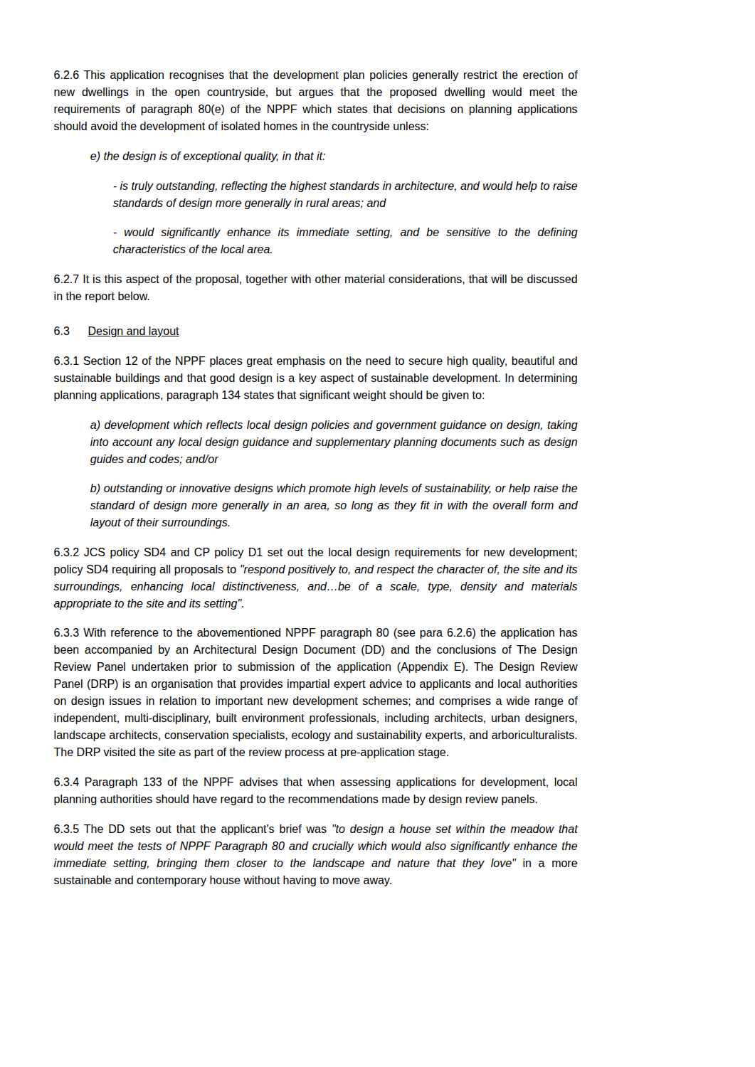6.2.6 This application recognises that the development plan policies generally restrict the erection of new dwellings in the open countryside, but argues that the proposed dwelling would meet the requirements of paragraph 80(e) of the NPPF which states that decisions on planning applications should avoid the development of isolated homes in the countryside unless:
e) the design is of exceptional quality, in that it:
- is truly outstanding, reflecting the highest standards in architecture, and would help to raise standards of design more generally in rural areas; and
- would significantly enhance its immediate setting, and be sensitive to the defining characteristics of the local area.
6.2.7 It is this aspect of the proposal, together with other material considerations, that will be discussed in the report below.
6.3 Design and layout
6.3.1 Section 12 of the NPPF places great emphasis on the need to secure high quality, beautiful and sustainable buildings and that good design is a key aspect of sustainable development. In determining planning applications, paragraph 134 states that significant weight should be given to:
a) development which reflects local design policies and government guidance on design, taking into account any local design guidance and supplementary planning documents such as design guides and codes; and/or
b) outstanding or innovative designs which promote high levels of sustainability, or help raise the standard of design more generally in an area, so long as they fit in with the overall form and layout of their surroundings.
6.3.2 JCS policy SD4 and CP policy D1 set out the local design requirements for new development; policy SD4 requiring all proposals to "respond positively to, and respect the character of, the site and its surroundings, enhancing local distinctiveness, and…be of a scale, type, density and materials appropriate to the site and its setting".
6.3.3 With reference to the abovementioned NPPF paragraph 80 (see para 6.2.6) the application has been accompanied by an Architectural Design Document (DD) and the conclusions of The Design Review Panel undertaken prior to submission of the application (Appendix E). The Design Review Panel (DRP) is an organisation that provides impartial expert advice to applicants and local authorities on design issues in relation to important new development schemes; and comprises a wide range of independent, multi-disciplinary, built environment professionals, including architects, urban designers, landscape architects, conservation specialists, ecology and sustainability experts, and arboriculturalists. The DRP visited the site as part of the review process at pre-application stage.
6.3.4 Paragraph 133 of the NPPF advises that when assessing applications for development, local planning authorities should have regard to the recommendations made by design review panels.
6.3.5 The DD sets out that the applicant's brief was "to design a house set within the meadow that would meet the tests of NPPF Paragraph 80 and crucially which would also significantly enhance the immediate setting, bringing them closer to the landscape and nature that they love" in a more sustainable and contemporary house without having to move away.